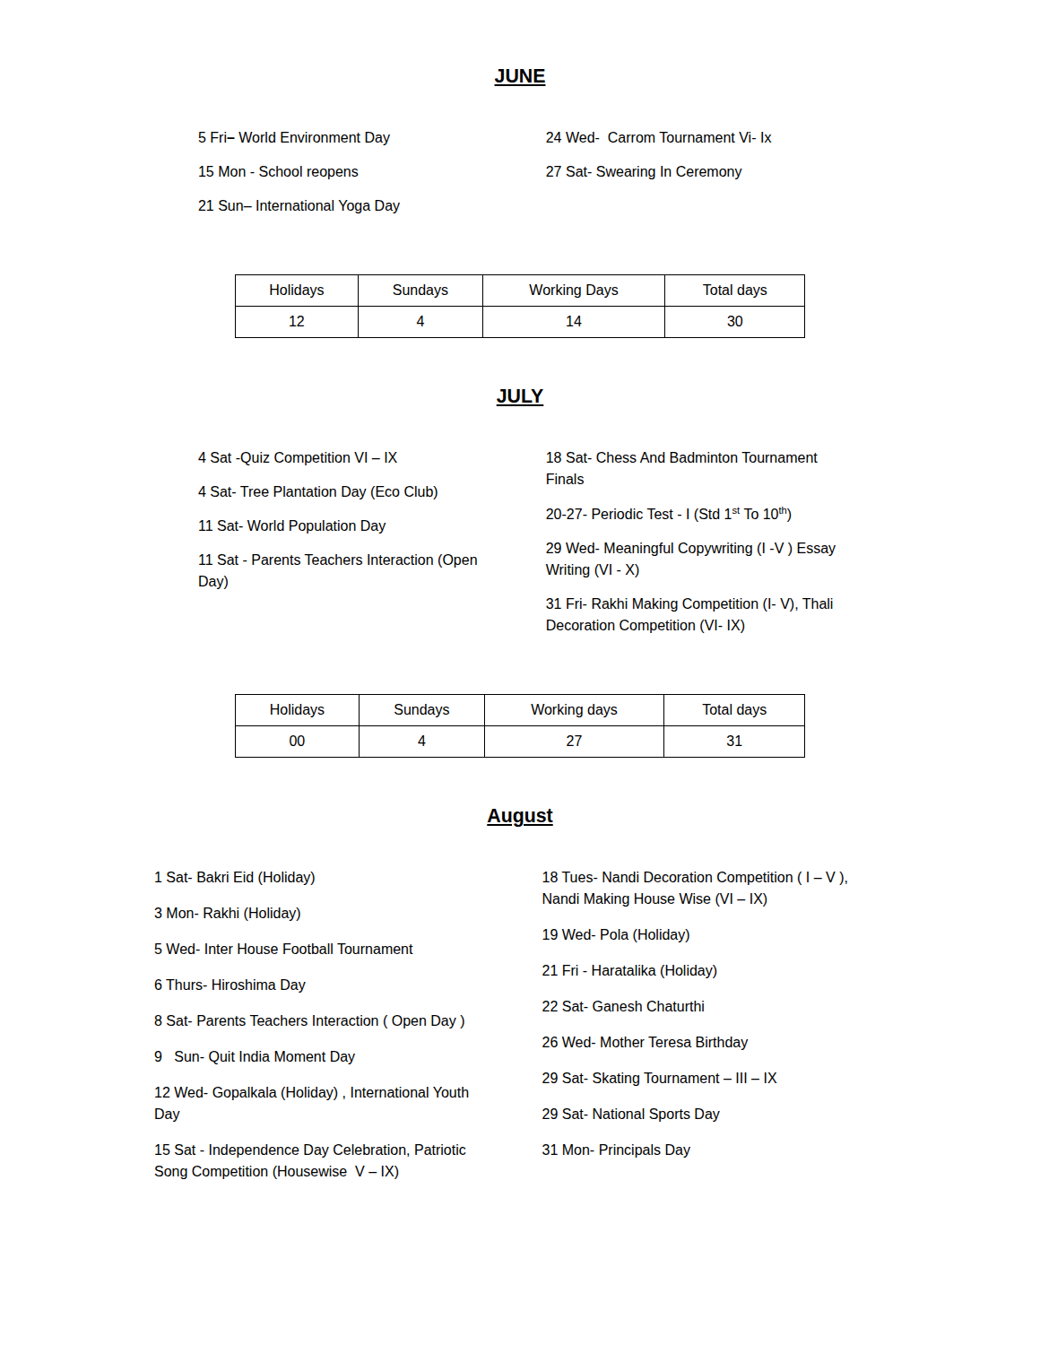JUNE
5 Fri– World Environment Day
15 Mon - School reopens
21 Sun– International Yoga Day
24 Wed- Carrom Tournament Vi- Ix
27 Sat- Swearing In Ceremony
| Holidays | Sundays | Working Days | Total days |
| 12 | 4 | 14 | 30 |
JULY
4 Sat -Quiz Competition VI – IX
4 Sat- Tree Plantation Day (Eco Club)
11 Sat- World Population Day
11 Sat - Parents Teachers Interaction (Open Day)
18 Sat- Chess And Badminton Tournament Finals
20-27- Periodic Test - I (Std 1st To 10th)
29 Wed- Meaningful Copywriting (I -V ) Essay Writing (VI - X)
31 Fri- Rakhi Making Competition (I- V), Thali Decoration Competition (VI- IX)
| Holidays | Sundays | Working days | Total days |
| 00 | 4 | 27 | 31 |
August
1 Sat- Bakri Eid (Holiday)
3 Mon- Rakhi (Holiday)
5 Wed- Inter House Football Tournament
6 Thurs- Hiroshima Day
8 Sat- Parents Teachers Interaction ( Open Day )
9 Sun- Quit India Moment Day
12 Wed- Gopalkala (Holiday) , International Youth Day
15 Sat - Independence Day Celebration, Patriotic Song Competition (Housewise V – IX)
18 Tues- Nandi Decoration Competition ( I – V ), Nandi Making House Wise (VI – IX)
19 Wed- Pola (Holiday)
21 Fri - Haratalika (Holiday)
22 Sat- Ganesh Chaturthi
26 Wed- Mother Teresa Birthday
29 Sat- Skating Tournament – III – IX
29 Sat- National Sports Day
31 Mon- Principals Day